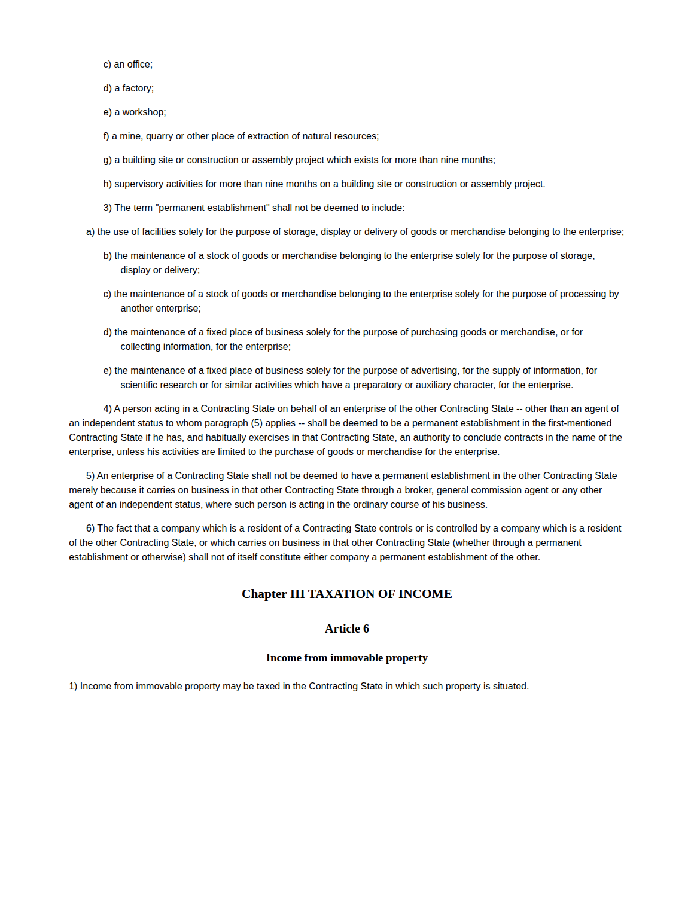c) an office;
d) a factory;
e) a workshop;
f) a mine, quarry or other place of extraction of natural resources;
g) a building site or construction or assembly project which exists for more than nine months;
h) supervisory activities for more than nine months on a building site or construction or assembly project.
3) The term "permanent establishment" shall not be deemed to include:
a) the use of facilities solely for the purpose of storage, display or delivery of goods or merchandise belonging to the enterprise;
b) the maintenance of a stock of goods or merchandise belonging to the enterprise solely for the purpose of storage, display or delivery;
c) the maintenance of a stock of goods or merchandise belonging to the enterprise solely for the purpose of processing by another enterprise;
d) the maintenance of a fixed place of business solely for the purpose of purchasing goods or merchandise, or for collecting information, for the enterprise;
e) the maintenance of a fixed place of business solely for the purpose of advertising, for the supply of information, for scientific research or for similar activities which have a preparatory or auxiliary character, for the enterprise.
4) A person acting in a Contracting State on behalf of an enterprise of the other Contracting State -- other than an agent of an independent status to whom paragraph (5) applies -- shall be deemed to be a permanent establishment in the first-mentioned Contracting State if he has, and habitually exercises in that Contracting State, an authority to conclude contracts in the name of the enterprise, unless his activities are limited to the purchase of goods or merchandise for the enterprise.
5) An enterprise of a Contracting State shall not be deemed to have a permanent establishment in the other Contracting State merely because it carries on business in that other Contracting State through a broker, general commission agent or any other agent of an independent status, where such person is acting in the ordinary course of his business.
6) The fact that a company which is a resident of a Contracting State controls or is controlled by a company which is a resident of the other Contracting State, or which carries on business in that other Contracting State (whether through a permanent establishment or otherwise) shall not of itself constitute either company a permanent establishment of the other.
Chapter III TAXATION OF INCOME
Article 6
Income from immovable property
1) Income from immovable property may be taxed in the Contracting State in which such property is situated.